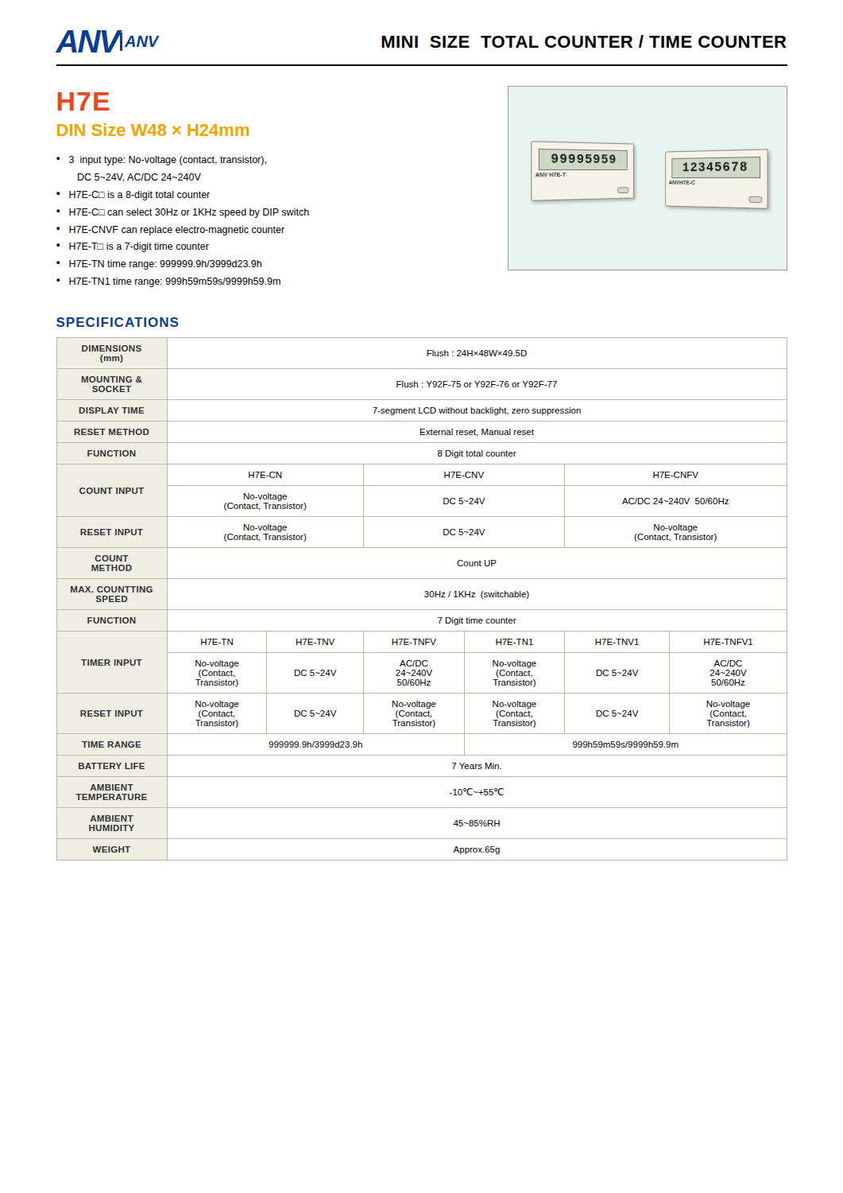ANV ANV
MINI SIZE TOTAL COUNTER / TIME COUNTER
H7E
DIN Size W48 × H24mm
3 input type: No-voltage (contact, transistor),
DC 5~24V, AC/DC 24~240V
H7E-C□ is a 8-digit total counter
H7E-C□ can select 30Hz or 1KHz speed by DIP switch
H7E-CNVF can replace electro-magnetic counter
H7E-T□ is a 7-digit time counter
H7E-TN time range: 999999.9h/3999d23.9h
H7E-TN1 time range: 999h59m59s/9999h59.9m
99995959
ANV H7E-T
12345678
ANVH7E-C
SPECIFICATIONS
| DIMENSIONS (mm) | Flush : 24H×48W×49.5D |
| MOUNTING & SOCKET | Flush : Y92F-75 or Y92F-76 or Y92F-77 |
| DISPLAY TIME | 7-segment LCD without backlight, zero suppression |
| RESET METHOD | External reset, Manual reset |
| FUNCTION | 8 Digit total counter |
| COUNT INPUT | H7E-CN | H7E-CNV | H7E-CNFV |
| No-voltage (Contact, Transistor) | DC 5~24V | AC/DC 24~240V 50/60Hz |
| RESET INPUT | No-voltage (Contact, Transistor) | DC 5~24V | No-voltage (Contact, Transistor) |
| COUNT METHOD | Count UP |
| MAX. COUNTTING SPEED | 30Hz / 1KHz (switchable) |
| FUNCTION | 7 Digit time counter |
| TIMER INPUT | H7E-TN | H7E-TNV | H7E-TNFV | H7E-TN1 | H7E-TNV1 | H7E-TNFV1 |
| No-voltage (Contact, Transistor) | DC 5~24V | AC/DC 24~240V 50/60Hz | No-voltage (Contact, Transistor) | DC 5~24V | AC/DC 24~240V 50/60Hz |
| RESET INPUT | No-voltage (Contact, Transistor) | DC 5~24V | No-voltage (Contact, Transistor) | No-voltage (Contact, Transistor) | DC 5~24V | No-voltage (Contact, Transistor) |
| TIME RANGE | 999999.9h/3999d23.9h | 999h59m59s/9999h59.9m |
| BATTERY LIFE | 7 Years Min. |
| AMBIENT TEMPERATURE | -10℃~+55℃ |
| AMBIENT HUMIDITY | 45~85%RH |
| WEIGHT | Approx.65g |